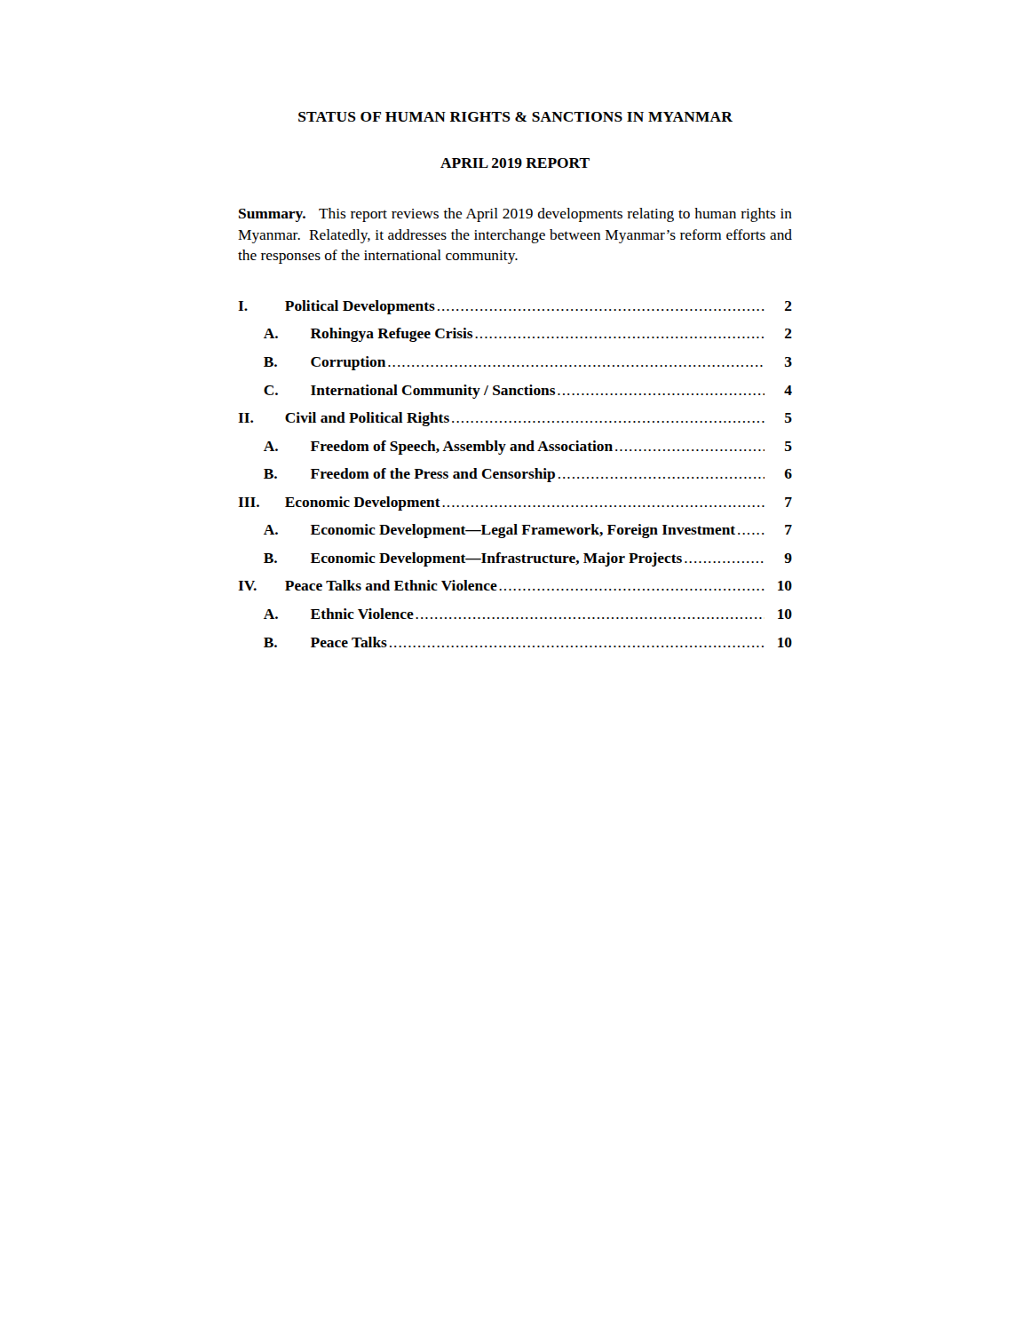STATUS OF HUMAN RIGHTS & SANCTIONS IN MYANMAR
APRIL 2019 REPORT
Summary. This report reviews the April 2019 developments relating to human rights in Myanmar. Relatedly, it addresses the interchange between Myanmar’s reform efforts and the responses of the international community.
I. Political Developments .................................................................................................. 2
A. Rohingya Refugee Crisis ................................................................................. 2
B. Corruption .............................................................................................. 3
C. International Community / Sanctions ......................................................... 4
II. Civil and Political Rights .............................................................................. 5
A. Freedom of Speech, Assembly and Association ........................................... 5
B. Freedom of the Press and Censorship ........................................................ 6
III. Economic Development .................................................................................. 7
A. Economic Development—Legal Framework, Foreign Investment ............................ 7
B. Economic Development—Infrastructure, Major Projects ........................................ 9
IV. Peace Talks and Ethnic Violence .................................................................. 10
A. Ethnic Violence ............................................................................................. 10
B. Peace Talks ................................................................................................. 10